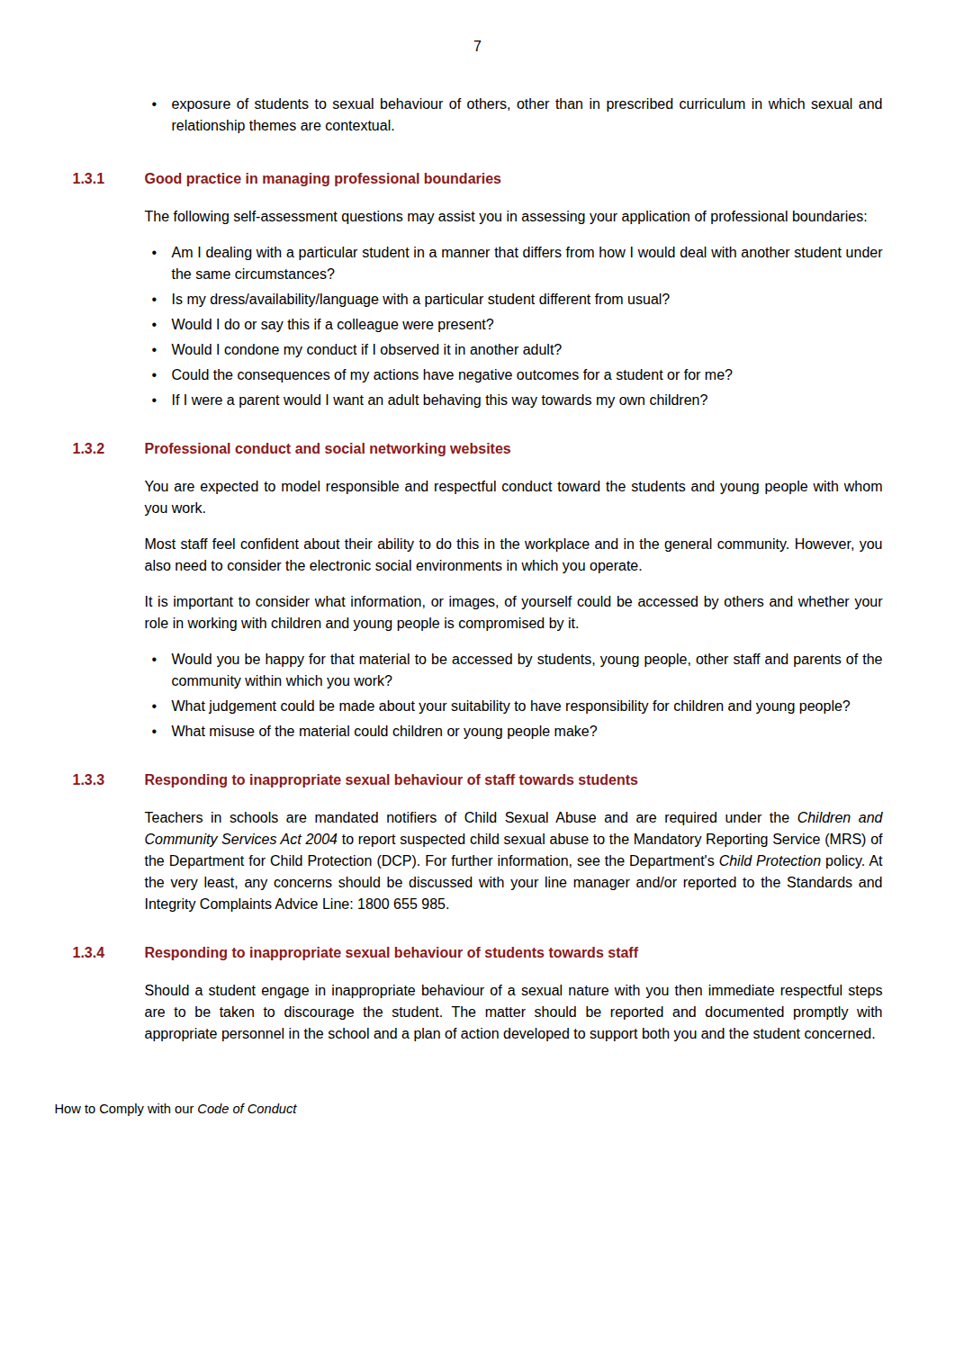7
exposure of students to sexual behaviour of others, other than in prescribed curriculum in which sexual and relationship themes are contextual.
1.3.1 Good practice in managing professional boundaries
The following self-assessment questions may assist you in assessing your application of professional boundaries:
Am I dealing with a particular student in a manner that differs from how I would deal with another student under the same circumstances?
Is my dress/availability/language with a particular student different from usual?
Would I do or say this if a colleague were present?
Would I condone my conduct if I observed it in another adult?
Could the consequences of my actions have negative outcomes for a student or for me?
If I were a parent would I want an adult behaving this way towards my own children?
1.3.2 Professional conduct and social networking websites
You are expected to model responsible and respectful conduct toward the students and young people with whom you work.
Most staff feel confident about their ability to do this in the workplace and in the general community. However, you also need to consider the electronic social environments in which you operate.
It is important to consider what information, or images, of yourself could be accessed by others and whether your role in working with children and young people is compromised by it.
Would you be happy for that material to be accessed by students, young people, other staff and parents of the community within which you work?
What judgement could be made about your suitability to have responsibility for children and young people?
What misuse of the material could children or young people make?
1.3.3 Responding to inappropriate sexual behaviour of staff towards students
Teachers in schools are mandated notifiers of Child Sexual Abuse and are required under the Children and Community Services Act 2004 to report suspected child sexual abuse to the Mandatory Reporting Service (MRS) of the Department for Child Protection (DCP). For further information, see the Department's Child Protection policy. At the very least, any concerns should be discussed with your line manager and/or reported to the Standards and Integrity Complaints Advice Line: 1800 655 985.
1.3.4 Responding to inappropriate sexual behaviour of students towards staff
Should a student engage in inappropriate behaviour of a sexual nature with you then immediate respectful steps are to be taken to discourage the student. The matter should be reported and documented promptly with appropriate personnel in the school and a plan of action developed to support both you and the student concerned.
How to Comply with our Code of Conduct